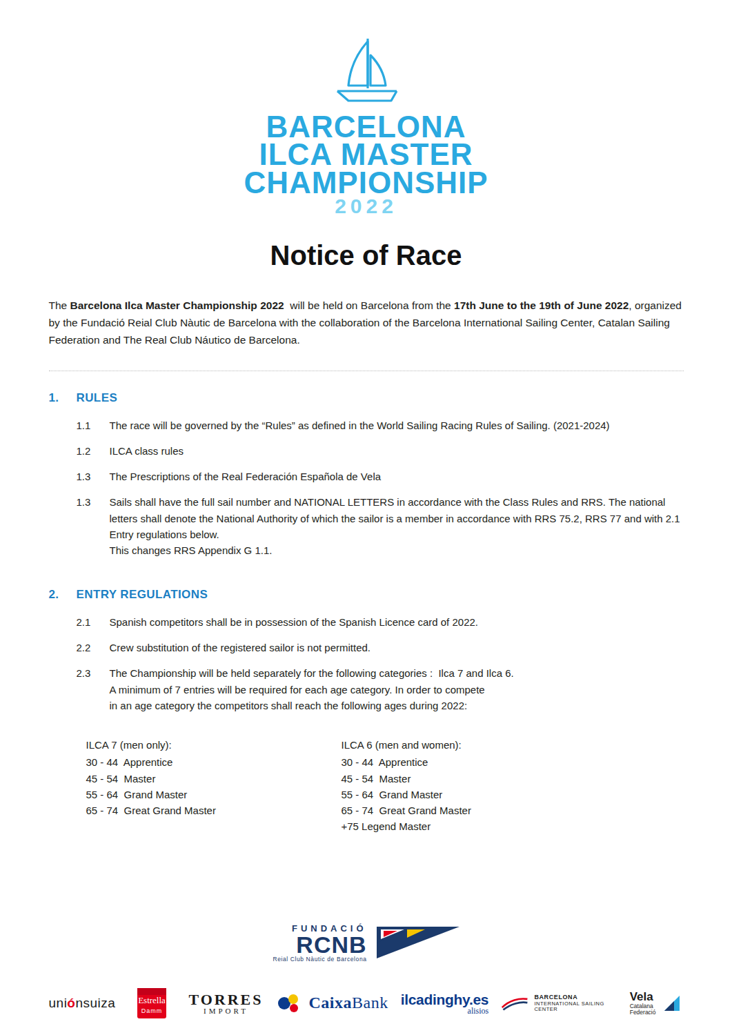Barcelona
ILCA Master
Championship
2022
Notice of Race
The Barcelona Ilca Master Championship 2022 will be held on Barcelona from the 17th June to the 19th of June 2022, organized by the Fundació Reial Club Nàutic de Barcelona with the collaboration of the Barcelona International Sailing Center, Catalan Sailing Federation and The Real Club Náutico de Barcelona.
1. Rules
1.1 The race will be governed by the “Rules” as defined in the World Sailing Racing Rules of Sailing. (2021-2024)
1.2 ILCA class rules
1.3 The Prescriptions of the Real Federación Española de Vela
1.3 Sails shall have the full sail number and NATIONAL LETTERS in accordance with the Class Rules and RRS. The national letters shall denote the National Authority of which the sailor is a member in accordance with RRS 75.2, RRS 77 and with 2.1 Entry regulations below.
This changes RRS Appendix G 1.1.
2. Entry Regulations
2.1 Spanish competitors shall be in possession of the Spanish Licence card of 2022.
2.2 Crew substitution of the registered sailor is not permitted.
2.3 The Championship will be held separately for the following categories : Ilca 7 and Ilca 6.
A minimum of 7 entries will be required for each age category. In order to compete
in an age category the competitors shall reach the following ages during 2022:
ILCA 7 (men only):
30 - 44 Apprentice
45 - 54 Master
55 - 64 Grand Master
65 - 74 Great Grand Master
ILCA 6 (men and women):
30 - 44 Apprentice
45 - 54 Master
55 - 64 Grand Master
65 - 74 Great Grand Master
+75 Legend Master
FUNDACIÓ
RCNB
Reial Club Nàutic de Barcelona
uniónsuiza
Estrella Damm
TORRES
IMPORT
Caixa Bank
ilcadinghy.es
alisios
BARCELONA
INTERNATIONAL SAILING CENTER
Vela
Catalana
Federació